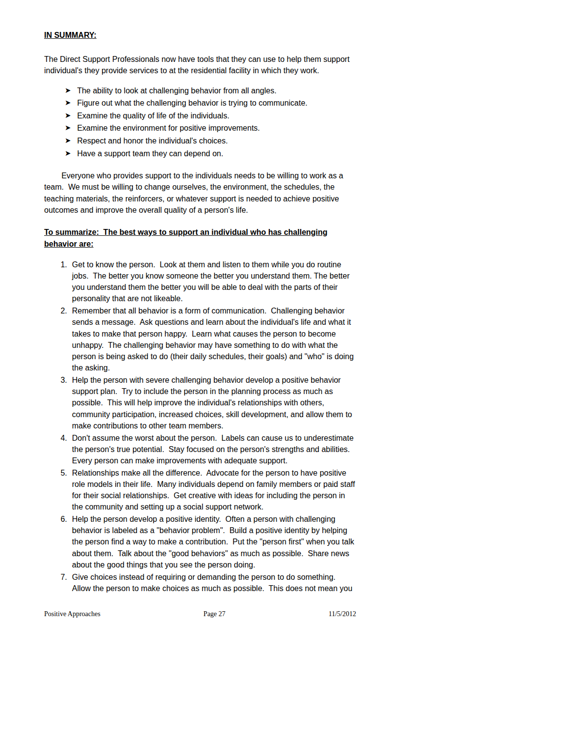IN SUMMARY:
The Direct Support Professionals now have tools that they can use to help them support individual's they provide services to at the residential facility in which they work.
The ability to look at challenging behavior from all angles.
Figure out what the challenging behavior is trying to communicate.
Examine the quality of life of the individuals.
Examine the environment for positive improvements.
Respect and honor the individual's choices.
Have a support team they can depend on.
Everyone who provides support to the individuals needs to be willing to work as a team. We must be willing to change ourselves, the environment, the schedules, the teaching materials, the reinforcers, or whatever support is needed to achieve positive outcomes and improve the overall quality of a person's life.
To summarize: The best ways to support an individual who has challenging behavior are:
Get to know the person. Look at them and listen to them while you do routine jobs. The better you know someone the better you understand them. The better you understand them the better you will be able to deal with the parts of their personality that are not likeable.
Remember that all behavior is a form of communication. Challenging behavior sends a message. Ask questions and learn about the individual's life and what it takes to make that person happy. Learn what causes the person to become unhappy. The challenging behavior may have something to do with what the person is being asked to do (their daily schedules, their goals) and "who" is doing the asking.
Help the person with severe challenging behavior develop a positive behavior support plan. Try to include the person in the planning process as much as possible. This will help improve the individual's relationships with others, community participation, increased choices, skill development, and allow them to make contributions to other team members.
Don't assume the worst about the person. Labels can cause us to underestimate the person's true potential. Stay focused on the person's strengths and abilities. Every person can make improvements with adequate support.
Relationships make all the difference. Advocate for the person to have positive role models in their life. Many individuals depend on family members or paid staff for their social relationships. Get creative with ideas for including the person in the community and setting up a social support network.
Help the person develop a positive identity. Often a person with challenging behavior is labeled as a "behavior problem". Build a positive identity by helping the person find a way to make a contribution. Put the "person first" when you talk about them. Talk about the "good behaviors" as much as possible. Share news about the good things that you see the person doing.
Give choices instead of requiring or demanding the person to do something. Allow the person to make choices as much as possible. This does not mean you
Positive Approaches Page 27 11/5/2012